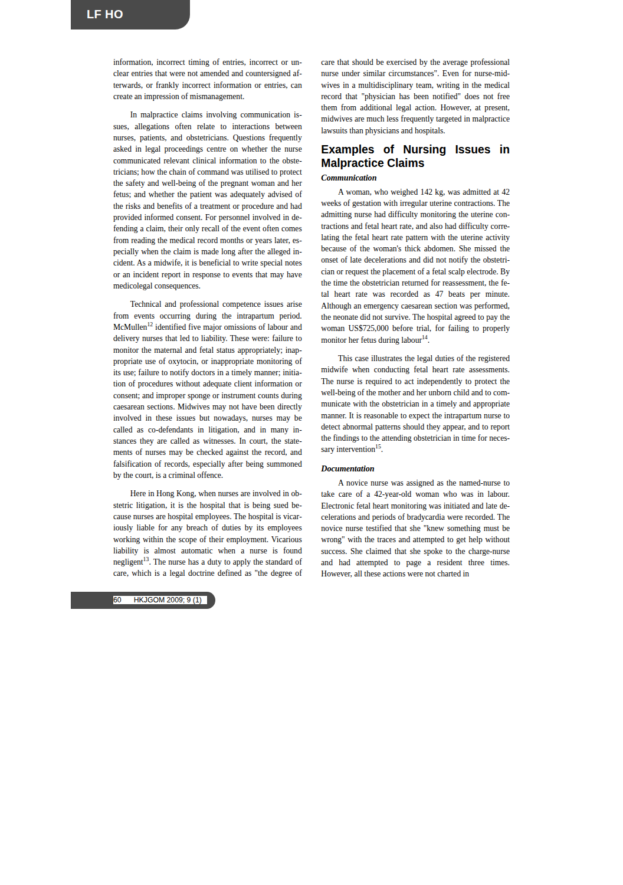LF HO
information, incorrect timing of entries, incorrect or unclear entries that were not amended and countersigned afterwards, or frankly incorrect information or entries, can create an impression of mismanagement.
In malpractice claims involving communication issues, allegations often relate to interactions between nurses, patients, and obstetricians. Questions frequently asked in legal proceedings centre on whether the nurse communicated relevant clinical information to the obstetricians; how the chain of command was utilised to protect the safety and well-being of the pregnant woman and her fetus; and whether the patient was adequately advised of the risks and benefits of a treatment or procedure and had provided informed consent. For personnel involved in defending a claim, their only recall of the event often comes from reading the medical record months or years later, especially when the claim is made long after the alleged incident. As a midwife, it is beneficial to write special notes or an incident report in response to events that may have medicolegal consequences.
Technical and professional competence issues arise from events occurring during the intrapartum period. McMullen12 identified five major omissions of labour and delivery nurses that led to liability. These were: failure to monitor the maternal and fetal status appropriately; inappropriate use of oxytocin, or inappropriate monitoring of its use; failure to notify doctors in a timely manner; initiation of procedures without adequate client information or consent; and improper sponge or instrument counts during caesarean sections. Midwives may not have been directly involved in these issues but nowadays, nurses may be called as co-defendants in litigation, and in many instances they are called as witnesses. In court, the statements of nurses may be checked against the record, and falsification of records, especially after being summoned by the court, is a criminal offence.
Here in Hong Kong, when nurses are involved in obstetric litigation, it is the hospital that is being sued because nurses are hospital employees. The hospital is vicariously liable for any breach of duties by its employees working within the scope of their employment. Vicarious liability is almost automatic when a nurse is found negligent13. The nurse has a duty to apply the standard of care, which is a legal doctrine defined as "the degree of care that should be exercised by the average professional nurse under similar circumstances". Even for nurse-midwives in a multidisciplinary team, writing in the medical record that "physician has been notified" does not free them from additional legal action. However, at present, midwives are much less frequently targeted in malpractice lawsuits than physicians and hospitals.
Examples of Nursing Issues in Malpractice Claims
Communication
A woman, who weighed 142 kg, was admitted at 42 weeks of gestation with irregular uterine contractions. The admitting nurse had difficulty monitoring the uterine contractions and fetal heart rate, and also had difficulty correlating the fetal heart rate pattern with the uterine activity because of the woman's thick abdomen. She missed the onset of late decelerations and did not notify the obstetrician or request the placement of a fetal scalp electrode. By the time the obstetrician returned for reassessment, the fetal heart rate was recorded as 47 beats per minute. Although an emergency caesarean section was performed, the neonate did not survive. The hospital agreed to pay the woman US$725,000 before trial, for failing to properly monitor her fetus during labour14.
This case illustrates the legal duties of the registered midwife when conducting fetal heart rate assessments. The nurse is required to act independently to protect the well-being of the mother and her unborn child and to communicate with the obstetrician in a timely and appropriate manner. It is reasonable to expect the intrapartum nurse to detect abnormal patterns should they appear, and to report the findings to the attending obstetrician in time for necessary intervention15.
Documentation
A novice nurse was assigned as the named-nurse to take care of a 42-year-old woman who was in labour. Electronic fetal heart monitoring was initiated and late decelerations and periods of bradycardia were recorded. The novice nurse testified that she "knew something must be wrong" with the traces and attempted to get help without success. She claimed that she spoke to the charge-nurse and had attempted to page a resident three times. However, all these actions were not charted in
60 HKJGOM 2009; 9 (1)